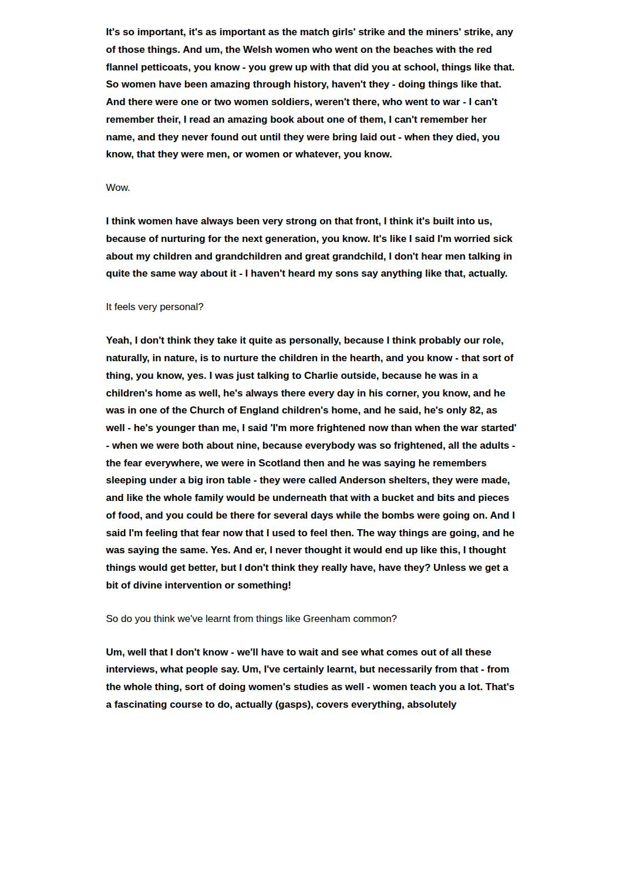It's so important, it's as important as the match girls' strike and the miners' strike, any of those things. And um, the Welsh women who went on the beaches with the red flannel petticoats, you know - you grew up with that did you at school, things like that. So women have been amazing through history, haven't they - doing things like that. And there were one or two women soldiers, weren't there, who went to war - I can't remember their, I read an amazing book about one of them, I can't remember her name, and they never found out until they were bring laid out - when they died, you know, that they were men, or women or whatever, you know.
Wow.
I think women have always been very strong on that front, I think it's built into us, because of nurturing for the next generation, you know. It's like I said I'm worried sick about my children and grandchildren and great grandchild, I don't hear men talking in quite the same way about it - I haven't heard my sons say anything like that, actually.
It feels very personal?
Yeah, I don't think they take it quite as personally, because I think probably our role, naturally, in nature, is to nurture the children in the hearth, and you know - that sort of thing, you know, yes. I was just talking to Charlie outside, because he was in a children's home as well, he's always there every day in his corner, you know, and he was in one of the Church of England children's home, and he said, he's only 82, as well - he's younger than me, I said 'I'm more frightened now than when the war started' - when we were both about nine, because everybody was so frightened, all the adults - the fear everywhere, we were in Scotland then and he was saying he remembers sleeping under a big iron table - they were called Anderson shelters, they were made, and like the whole family would be underneath that with a bucket and bits and pieces of food, and you could be there for several days while the bombs were going on. And I said I'm feeling that fear now that I used to feel then. The way things are going, and he was saying the same. Yes. And er, I never thought it would end up like this, I thought things would get better, but I don't think they really have, have they? Unless we get a bit of divine intervention or something!
So do you think we've learnt from things like Greenham common?
Um, well that I don't know - we'll have to wait and see what comes out of all these interviews, what people say. Um, I've certainly learnt, but necessarily from that - from the whole thing, sort of doing women's studies as well - women teach you a lot. That's a fascinating course to do, actually (gasps), covers everything, absolutely